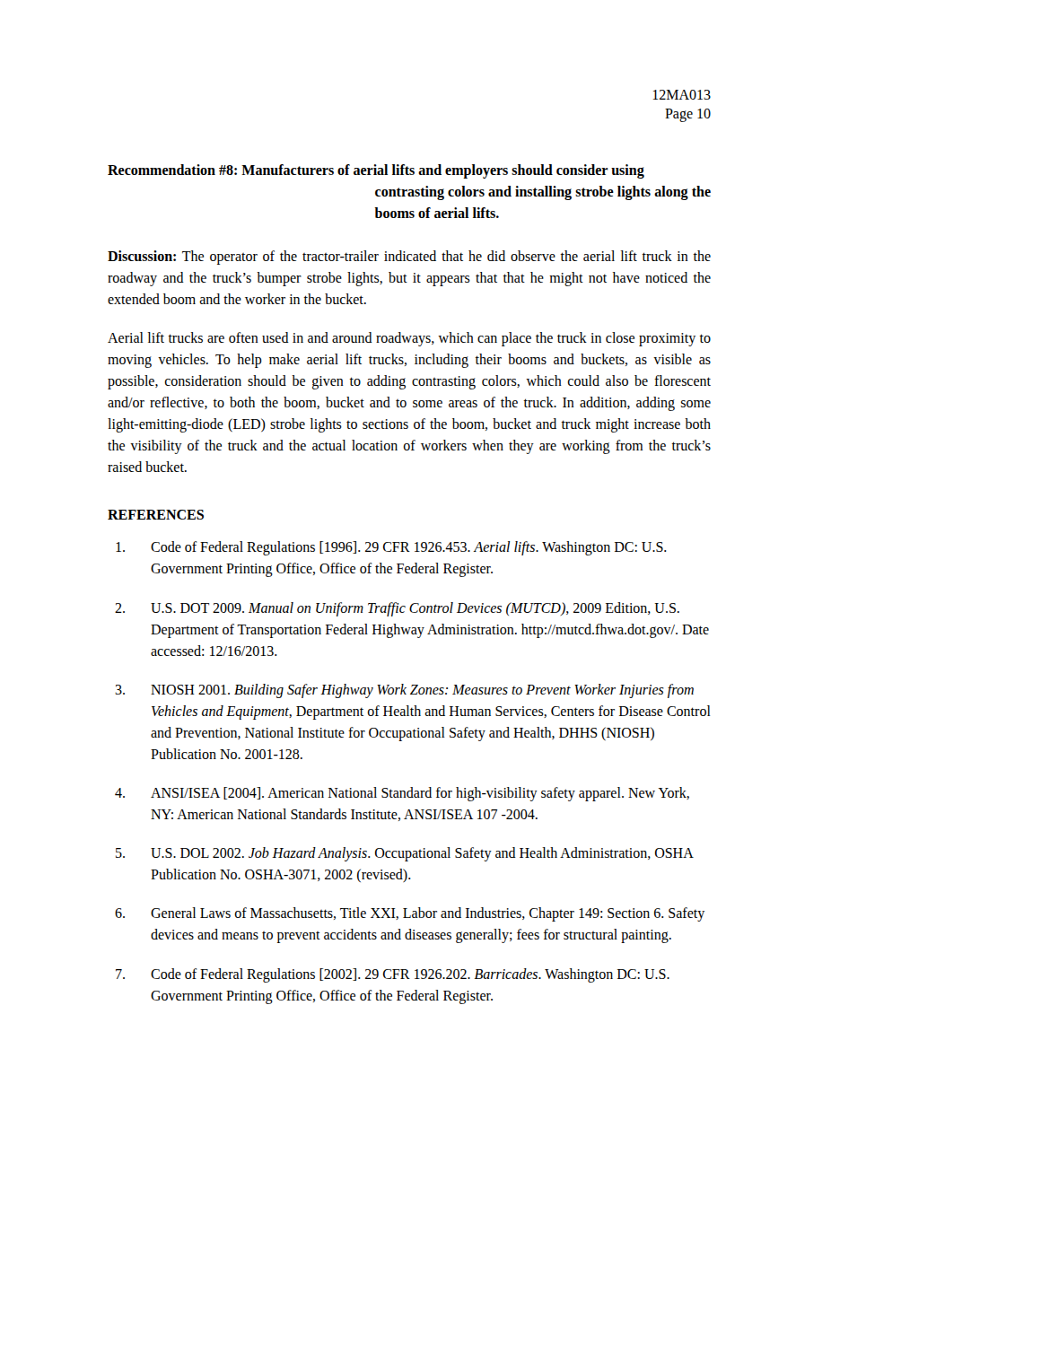12MA013
Page 10
Recommendation #8: Manufacturers of aerial lifts and employers should consider using contrasting colors and installing strobe lights along the booms of aerial lifts.
Discussion: The operator of the tractor-trailer indicated that he did observe the aerial lift truck in the roadway and the truck’s bumper strobe lights, but it appears that that he might not have noticed the extended boom and the worker in the bucket.
Aerial lift trucks are often used in and around roadways, which can place the truck in close proximity to moving vehicles. To help make aerial lift trucks, including their booms and buckets, as visible as possible, consideration should be given to adding contrasting colors, which could also be florescent and/or reflective, to both the boom, bucket and to some areas of the truck. In addition, adding some light-emitting-diode (LED) strobe lights to sections of the boom, bucket and truck might increase both the visibility of the truck and the actual location of workers when they are working from the truck’s raised bucket.
REFERENCES
Code of Federal Regulations [1996]. 29 CFR 1926.453. Aerial lifts. Washington DC: U.S. Government Printing Office, Office of the Federal Register.
U.S. DOT 2009. Manual on Uniform Traffic Control Devices (MUTCD), 2009 Edition, U.S. Department of Transportation Federal Highway Administration. http://mutcd.fhwa.dot.gov/. Date accessed: 12/16/2013.
NIOSH 2001. Building Safer Highway Work Zones: Measures to Prevent Worker Injuries from Vehicles and Equipment, Department of Health and Human Services, Centers for Disease Control and Prevention, National Institute for Occupational Safety and Health, DHHS (NIOSH) Publication No. 2001-128.
ANSI/ISEA [2004]. American National Standard for high-visibility safety apparel. New York, NY: American National Standards Institute, ANSI/ISEA 107 -2004.
U.S. DOL 2002. Job Hazard Analysis. Occupational Safety and Health Administration, OSHA Publication No. OSHA-3071, 2002 (revised).
General Laws of Massachusetts, Title XXI, Labor and Industries, Chapter 149: Section 6. Safety devices and means to prevent accidents and diseases generally; fees for structural painting.
Code of Federal Regulations [2002]. 29 CFR 1926.202. Barricades. Washington DC: U.S. Government Printing Office, Office of the Federal Register.